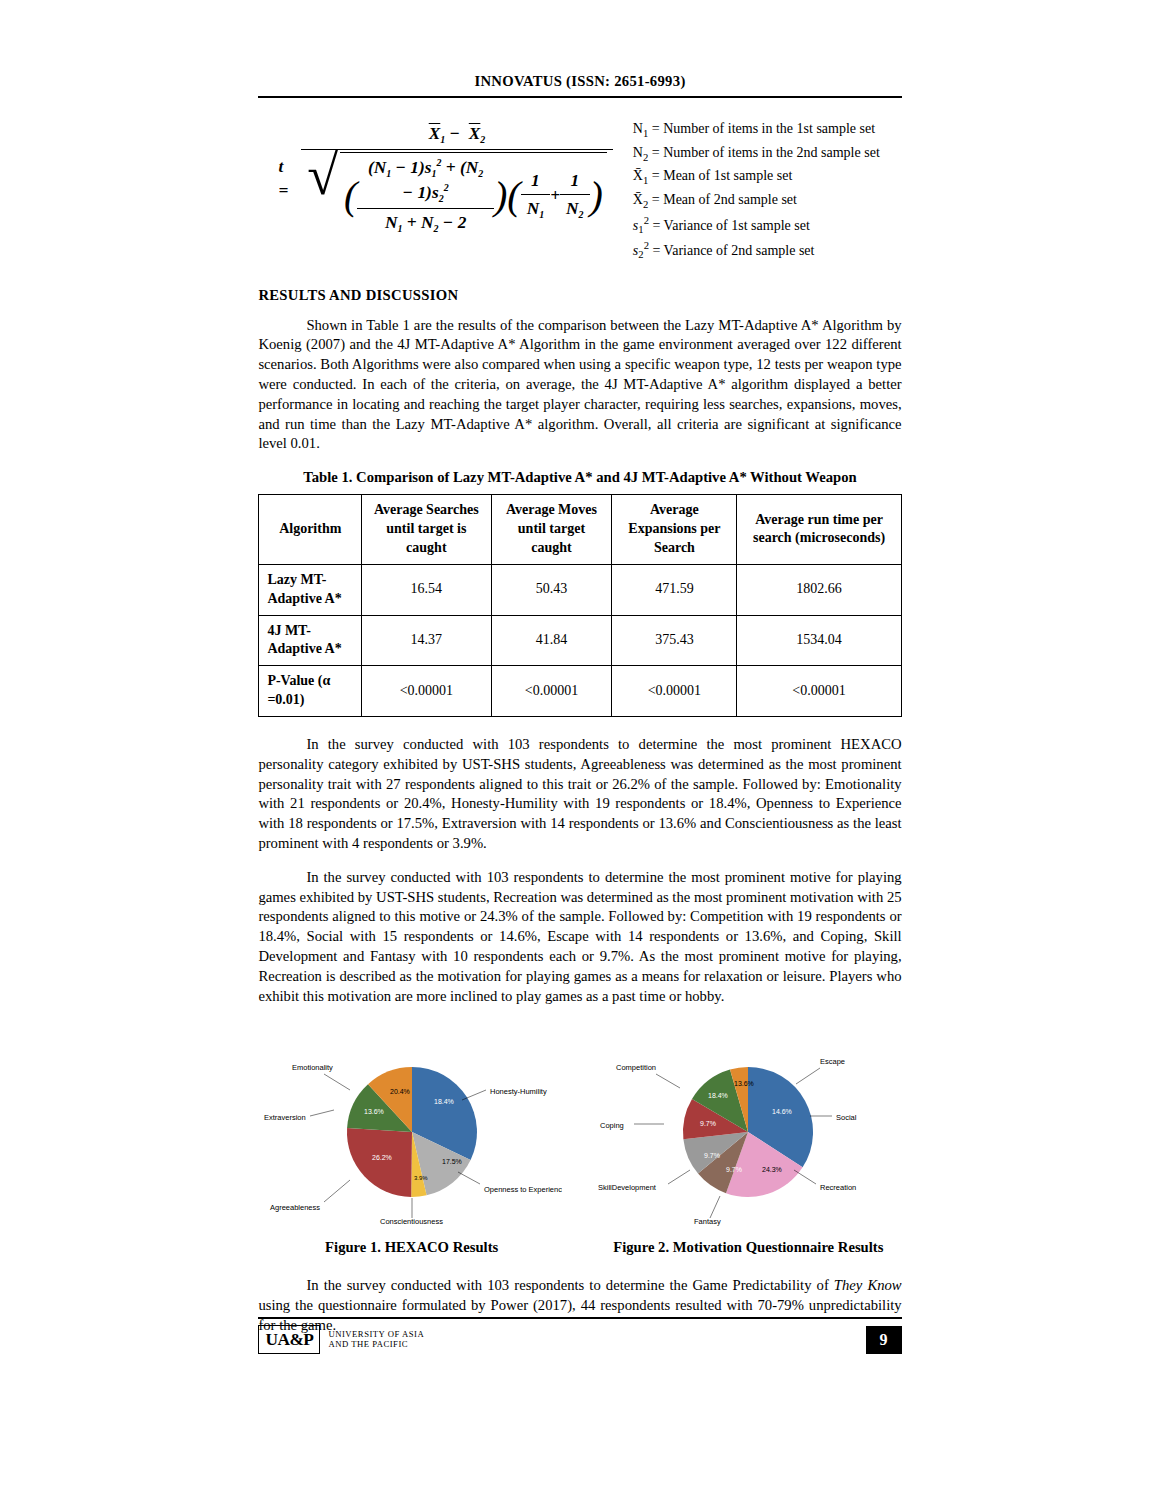INNOVATUS (ISSN: 2651-6993)
t = X1 − X2 √ ( (N1 − 1)s12 + (N2 − 1)s22 N1 + N2 − 2 ) ( 1 N1 + 1 N2 )
N1 = Number of items in the 1st sample set
N2 = Number of items in the 2nd sample set
X̄1 = Mean of 1st sample set
X̄2 = Mean of 2nd sample set
s 12 = Variance of 1st sample set
s 22 = Variance of 2nd sample set
RESULTS AND DISCUSSION
Shown in Table 1 are the results of the comparison between the Lazy MT-Adaptive A* Algorithm by Koenig (2007) and the 4J MT-Adaptive A* Algorithm in the game environment averaged over 122 different scenarios. Both Algorithms were also compared when using a specific weapon type, 12 tests per weapon type were conducted. In each of the criteria, on average, the 4J MT-Adaptive A* algorithm displayed a better performance in locating and reaching the target player character, requiring less searches, expansions, moves, and run time than the Lazy MT-Adaptive A* algorithm. Overall, all criteria are significant at significance level 0.01.
Table 1. Comparison of Lazy MT-Adaptive A* and 4J MT-Adaptive A* Without Weapon
| Algorithm | Average Searches until target is caught | Average Moves until target caught | Average Expansions per Search | Average run time per search (microseconds) |
| --- | --- | --- | --- | --- |
| Lazy MT-Adaptive A* | 16.54 | 50.43 | 471.59 | 1802.66 |
| 4J MT-Adaptive A* | 14.37 | 41.84 | 375.43 | 1534.04 |
| P-Value (α =0.01) | <0.00001 | <0.00001 | <0.00001 | <0.00001 |
In the survey conducted with 103 respondents to determine the most prominent HEXACO personality category exhibited by UST-SHS students, Agreeableness was determined as the most prominent personality trait with 27 respondents aligned to this trait or 26.2% of the sample. Followed by: Emotionality with 21 respondents or 20.4%, Honesty-Humility with 19 respondents or 18.4%, Openness to Experience with 18 respondents or 17.5%, Extraversion with 14 respondents or 13.6% and Conscientiousness as the least prominent with 4 respondents or 3.9%.
In the survey conducted with 103 respondents to determine the most prominent motive for playing games exhibited by UST-SHS students, Recreation was determined as the most prominent motivation with 25 respondents aligned to this motive or 24.3% of the sample. Followed by: Competition with 19 respondents or 18.4%, Social with 15 respondents or 14.6%, Escape with 14 respondents or 13.6%, and Coping, Skill Development and Fantasy with 10 respondents each or 9.7%. As the most prominent motive for playing, Recreation is described as the motivation for playing games as a means for relaxation or leisure. Players who exhibit this motivation are more inclined to play games as a past time or hobby.
18.4% 17.5% 3.9% 26.2% 13.6% 20.4% Emotionality Extraversion Agreeableness Conscientiousness Openness to Experience Honesty-Humility
Figure 1. HEXACO Results
14.6% 24.3% 9.7% 9.7% 9.7% 18.4% 13.6% Competition Coping SkillDevelopment Fantasy Recreation Social Escape
Figure 2. Motivation Questionnaire Results
In the survey conducted with 103 respondents to determine the Game Predictability of They Know using the questionnaire formulated by Power (2017), 44 respondents resulted with 70-79% unpredictability for the game.
UA&P UNIVERSITY OF ASIA
AND THE PACIFIC
9